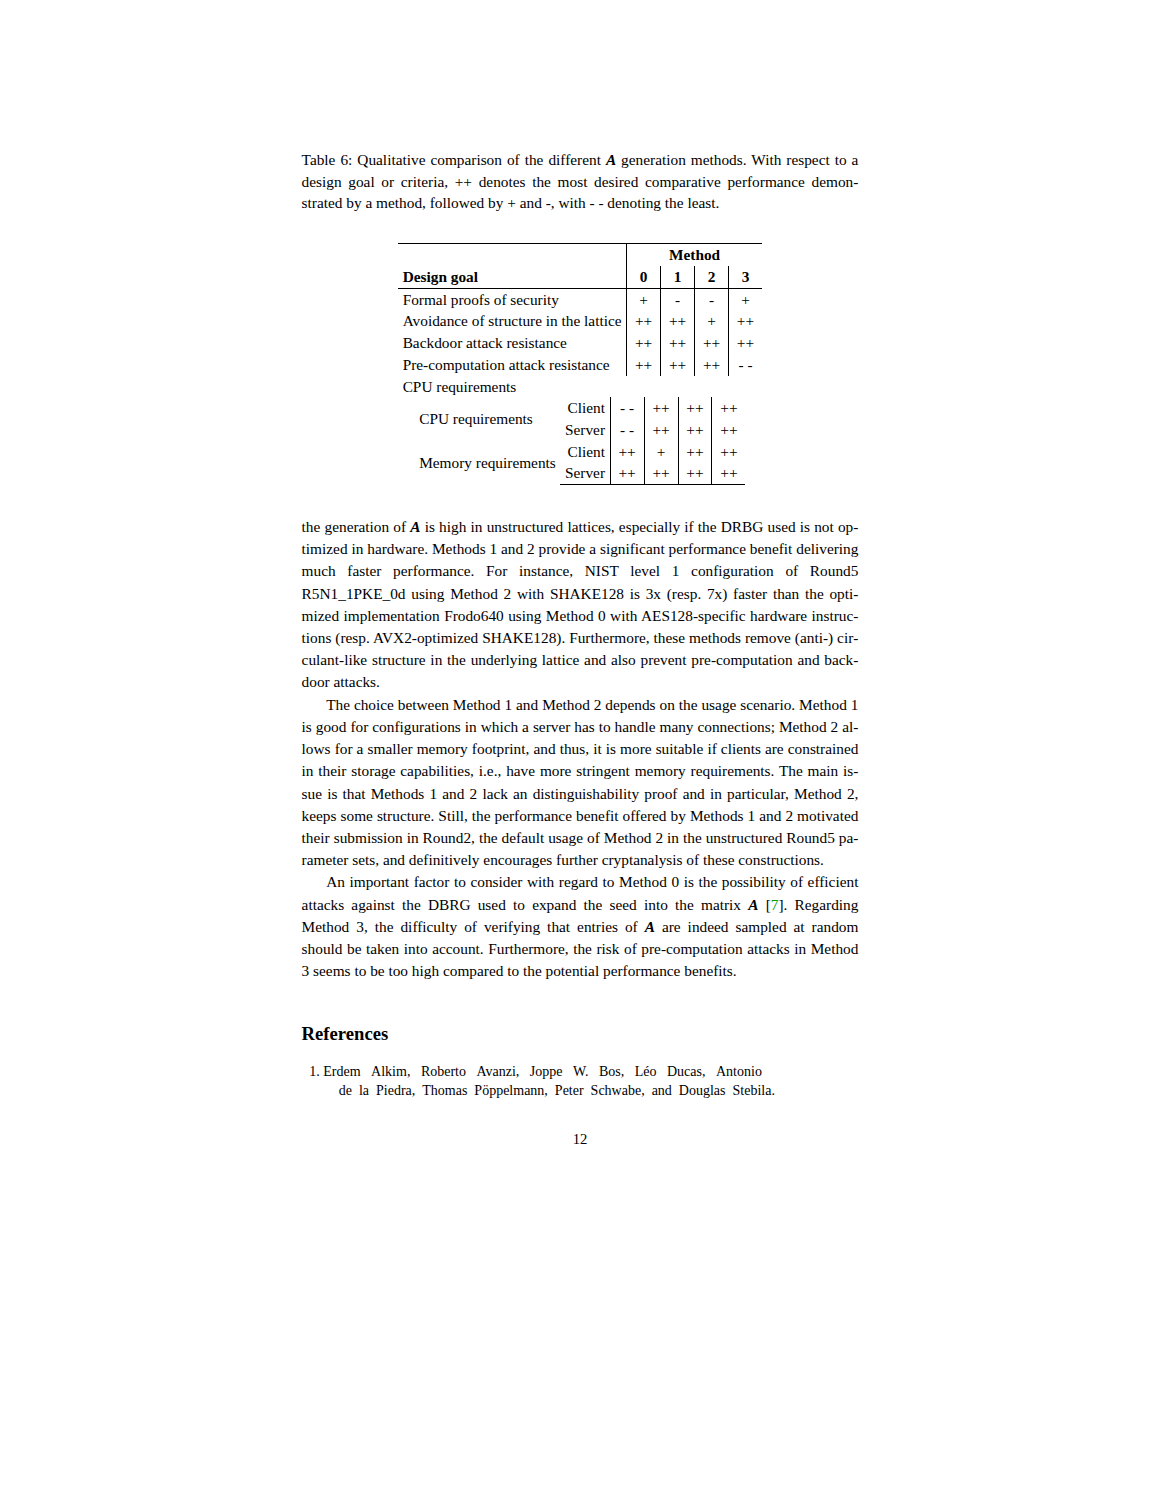Table 6: Qualitative comparison of the different A generation methods. With respect to a design goal or criteria, ++ denotes the most desired comparative performance demonstrated by a method, followed by + and -, with - - denoting the least.
| Design goal | Method |
| --- | --- |
| 0 | 1 | 2 | 3 |
| Formal proofs of security | + | - | - | + |
| Avoidance of structure in the lattice | ++ | ++ | + | ++ |
| Backdoor attack resistance | ++ | ++ | ++ | ++ |
| Pre-computation attack resistance | ++ | ++ | ++ | - - |
| CPU requirements | | | | |
| CPU requirements | Client | - - | ++ | ++ | ++ |
| Server | - - | ++ | ++ | ++ |
| Memory requirements | Client | ++ | + | ++ | ++ |
| Server | ++ | ++ | ++ | ++ |
the generation of A is high in unstructured lattices, especially if the DRBG used is not optimized in hardware. Methods 1 and 2 provide a significant performance benefit delivering much faster performance. For instance, NIST level 1 configuration of Round5 R5N1_1PKE_0d using Method 2 with SHAKE128 is 3x (resp. 7x) faster than the optimized implementation Frodo640 using Method 0 with AES128-specific hardware instructions (resp. AVX2-optimized SHAKE128). Furthermore, these methods remove (anti-) circulant-like structure in the underlying lattice and also prevent pre-computation and backdoor attacks.
The choice between Method 1 and Method 2 depends on the usage scenario. Method 1 is good for configurations in which a server has to handle many connections; Method 2 allows for a smaller memory footprint, and thus, it is more suitable if clients are constrained in their storage capabilities, i.e., have more stringent memory requirements. The main issue is that Methods 1 and 2 lack an distinguishability proof and in particular, Method 2, keeps some structure. Still, the performance benefit offered by Methods 1 and 2 motivated their submission in Round2, the default usage of Method 2 in the unstructured Round5 parameter sets, and definitively encourages further cryptanalysis of these constructions.
An important factor to consider with regard to Method 0 is the possibility of efficient attacks against the DBRG used to expand the seed into the matrix A [7]. Regarding Method 3, the difficulty of verifying that entries of A are indeed sampled at random should be taken into account. Furthermore, the risk of pre-computation attacks in Method 3 seems to be too high compared to the potential performance benefits.
References
Erdem Alkim, Roberto Avanzi, Joppe W. Bos, Léo Ducas, Antoniode la Piedra, Thomas Pöppelmann, Peter Schwabe, and Douglas Stebila.
12